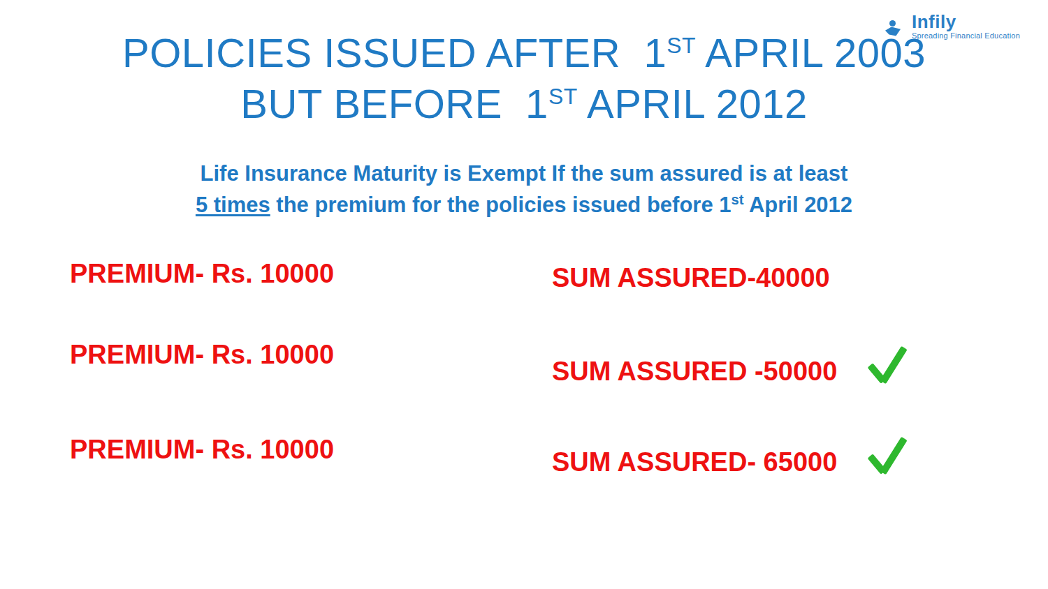Infily
Spreading Financial Education
POLICIES ISSUED AFTER 1ST APRIL 2003
BUT BEFORE 1ST APRIL 2012
Life Insurance Maturity is Exempt If the sum assured is at least
5 times the premium for the policies issued before 1st April 2012
PREMIUM- Rs. 10000
SUM ASSURED-40000
PREMIUM- Rs. 10000
SUM ASSURED -50000
PREMIUM- Rs. 10000
SUM ASSURED- 65000